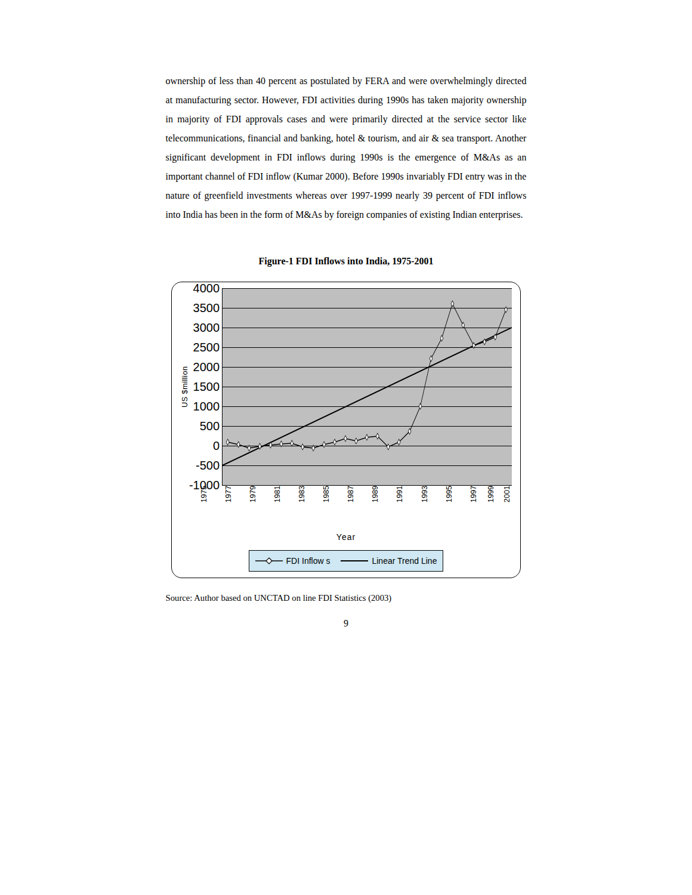ownership of less than 40 percent as postulated by FERA and were overwhelmingly directed at manufacturing sector. However, FDI activities during 1990s has taken majority ownership in majority of FDI approvals cases and were primarily directed at the service sector like telecommunications, financial and banking, hotel & tourism, and air & sea transport. Another significant development in FDI inflows during 1990s is the emergence of M&As as an important channel of FDI inflow (Kumar 2000). Before 1990s invariably FDI entry was in the nature of greenfield investments whereas over 1997-1999 nearly 39 percent of FDI inflows into India has been in the form of M&As by foreign companies of existing Indian enterprises.
Figure-1 FDI Inflows into India, 1975-2001
US $million
4000 3500 3000 2500 2000 1500 1000 500 0 -500 -1000
1975 1977 1979 1981 1983 1985 1987 1989 1991 1993 1995 1997 1999 2001
Year
FDI Inflow s
Linear Trend Line
Source: Author based on UNCTAD on line FDI Statistics (2003)
9